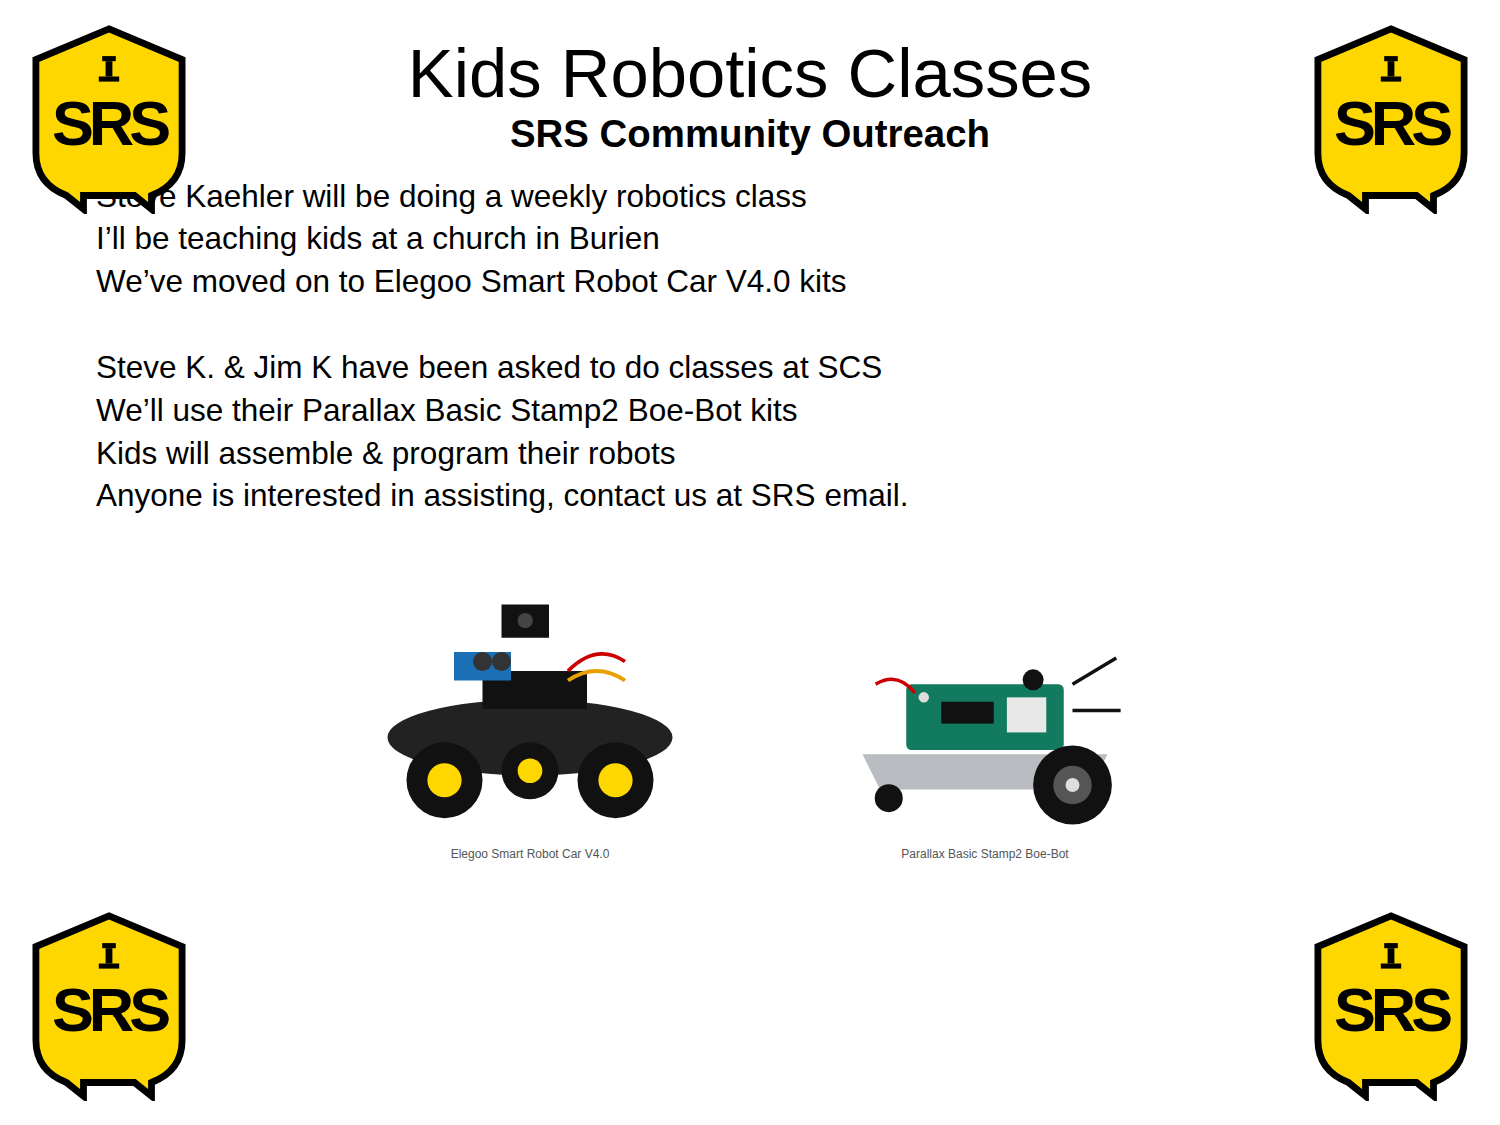SRS
SRS
Kids Robotics Classes
SRS Community Outreach
Steve Kaehler will be doing a weekly robotics class I’ll be teaching kids at a church in Burien We’ve moved on to Elegoo Smart Robot Car V4.0 kits
Steve K. & Jim K have been asked to do classes at SCS We’ll use their Parallax Basic Stamp2 Boe-Bot kits Kids will assemble & program their robots Anyone is interested in assisting, contact us at SRS email.
Elegoo Smart Robot Car V4.0
Parallax Basic Stamp2 Boe-Bot
SRS
SRS